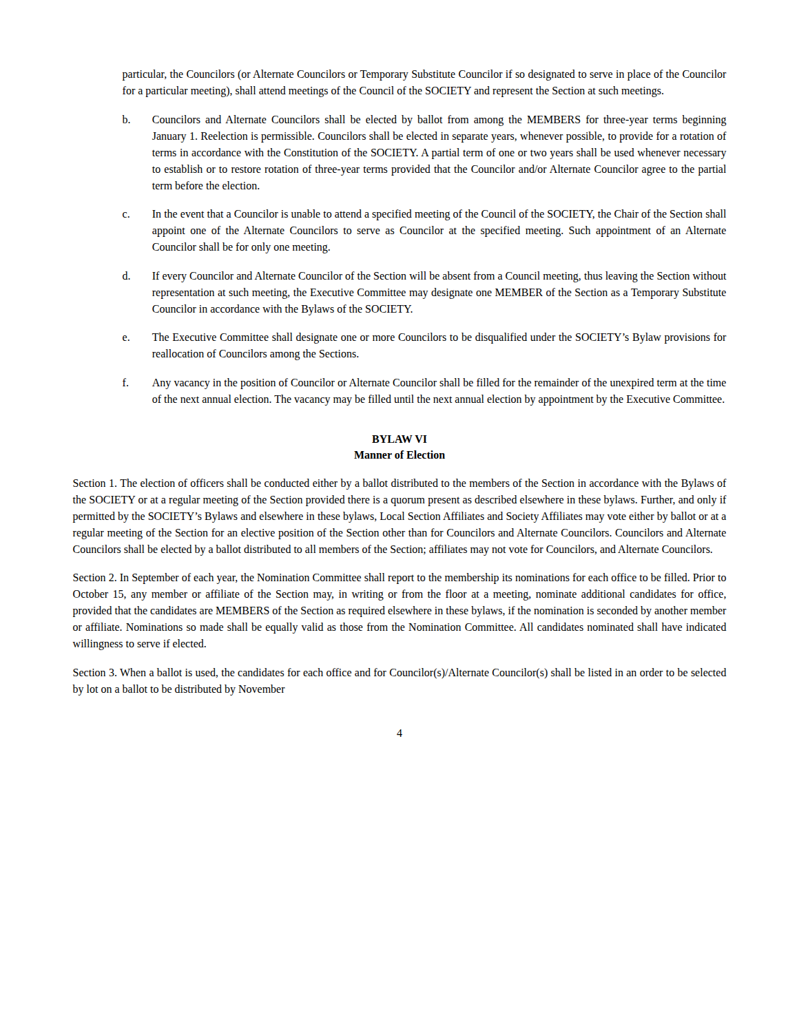particular, the Councilors (or Alternate Councilors or Temporary Substitute Councilor if so designated to serve in place of the Councilor for a particular meeting), shall attend meetings of the Council of the SOCIETY and represent the Section at such meetings.
b. Councilors and Alternate Councilors shall be elected by ballot from among the MEMBERS for three-year terms beginning January 1. Reelection is permissible. Councilors shall be elected in separate years, whenever possible, to provide for a rotation of terms in accordance with the Constitution of the SOCIETY. A partial term of one or two years shall be used whenever necessary to establish or to restore rotation of three-year terms provided that the Councilor and/or Alternate Councilor agree to the partial term before the election.
c. In the event that a Councilor is unable to attend a specified meeting of the Council of the SOCIETY, the Chair of the Section shall appoint one of the Alternate Councilors to serve as Councilor at the specified meeting. Such appointment of an Alternate Councilor shall be for only one meeting.
d. If every Councilor and Alternate Councilor of the Section will be absent from a Council meeting, thus leaving the Section without representation at such meeting, the Executive Committee may designate one MEMBER of the Section as a Temporary Substitute Councilor in accordance with the Bylaws of the SOCIETY.
e. The Executive Committee shall designate one or more Councilors to be disqualified under the SOCIETY’s Bylaw provisions for reallocation of Councilors among the Sections.
f. Any vacancy in the position of Councilor or Alternate Councilor shall be filled for the remainder of the unexpired term at the time of the next annual election. The vacancy may be filled until the next annual election by appointment by the Executive Committee.
BYLAW VI Manner of Election
Section 1. The election of officers shall be conducted either by a ballot distributed to the members of the Section in accordance with the Bylaws of the SOCIETY or at a regular meeting of the Section provided there is a quorum present as described elsewhere in these bylaws. Further, and only if permitted by the SOCIETY’s Bylaws and elsewhere in these bylaws, Local Section Affiliates and Society Affiliates may vote either by ballot or at a regular meeting of the Section for an elective position of the Section other than for Councilors and Alternate Councilors. Councilors and Alternate Councilors shall be elected by a ballot distributed to all members of the Section; affiliates may not vote for Councilors, and Alternate Councilors.
Section 2. In September of each year, the Nomination Committee shall report to the membership its nominations for each office to be filled. Prior to October 15, any member or affiliate of the Section may, in writing or from the floor at a meeting, nominate additional candidates for office, provided that the candidates are MEMBERS of the Section as required elsewhere in these bylaws, if the nomination is seconded by another member or affiliate. Nominations so made shall be equally valid as those from the Nomination Committee. All candidates nominated shall have indicated willingness to serve if elected.
Section 3. When a ballot is used, the candidates for each office and for Councilor(s)/Alternate Councilor(s) shall be listed in an order to be selected by lot on a ballot to be distributed by November
4